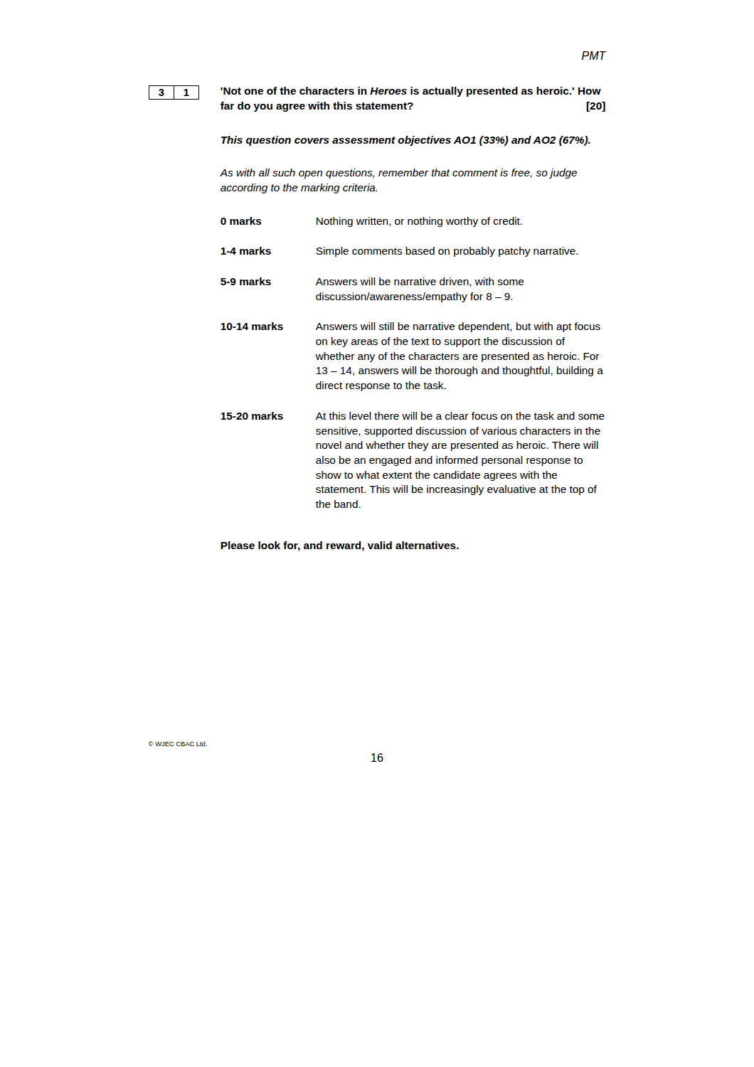PMT
31
'Not one of the characters in Heroes is actually presented as heroic.' How far do you agree with this statement? [20]
This question covers assessment objectives AO1 (33%) and AO2 (67%).
As with all such open questions, remember that comment is free, so judge according to the marking criteria.
| 0 marks | Nothing written, or nothing worthy of credit. |
| 1-4 marks | Simple comments based on probably patchy narrative. |
| 5-9 marks | Answers will be narrative driven, with some discussion/awareness/empathy for 8 – 9. |
| 10-14 marks | Answers will still be narrative dependent, but with apt focus on key areas of the text to support the discussion of whether any of the characters are presented as heroic. For 13 – 14, answers will be thorough and thoughtful, building a direct response to the task. |
| 15-20 marks | At this level there will be a clear focus on the task and some sensitive, supported discussion of various characters in the novel and whether they are presented as heroic. There will also be an engaged and informed personal response to show to what extent the candidate agrees with the statement. This will be increasingly evaluative at the top of the band. |
Please look for, and reward, valid alternatives.
© WJEC CBAC Ltd.
16